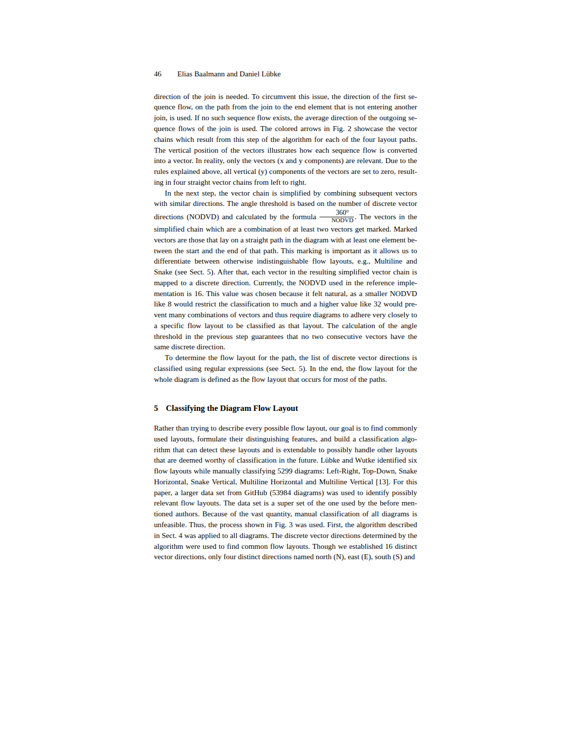46 Elias Baalmann and Daniel Lübke
direction of the join is needed. To circumvent this issue, the direction of the first sequence flow, on the path from the join to the end element that is not entering another join, is used. If no such sequence flow exists, the average direction of the outgoing sequence flows of the join is used. The colored arrows in Fig. 2 showcase the vector chains which result from this step of the algorithm for each of the four layout paths. The vertical position of the vectors illustrates how each sequence flow is converted into a vector. In reality, only the vectors (x and y components) are relevant. Due to the rules explained above, all vertical (y) components of the vectors are set to zero, resulting in four straight vector chains from left to right.
In the next step, the vector chain is simplified by combining subsequent vectors with similar directions. The angle threshold is based on the number of discrete vector directions (NODVD) and calculated by the formula 360°NODVD. The vectors in the simplified chain which are a combination of at least two vectors get marked. Marked vectors are those that lay on a straight path in the diagram with at least one element between the start and the end of that path. This marking is important as it allows us to differentiate between otherwise indistinguishable flow layouts, e.g., Multiline and Snake (see Sect. 5). After that, each vector in the resulting simplified vector chain is mapped to a discrete direction. Currently, the NODVD used in the reference implementation is 16. This value was chosen because it felt natural, as a smaller NODVD like 8 would restrict the classification to much and a higher value like 32 would prevent many combinations of vectors and thus require diagrams to adhere very closely to a specific flow layout to be classified as that layout. The calculation of the angle threshold in the previous step guarantees that no two consecutive vectors have the same discrete direction.
To determine the flow layout for the path, the list of discrete vector directions is classified using regular expressions (see Sect. 5). In the end, the flow layout for the whole diagram is defined as the flow layout that occurs for most of the paths.
5 Classifying the Diagram Flow Layout
Rather than trying to describe every possible flow layout, our goal is to find commonly used layouts, formulate their distinguishing features, and build a classification algorithm that can detect these layouts and is extendable to possibly handle other layouts that are deemed worthy of classification in the future. Lübke and Wutke identified six flow layouts while manually classifying 5299 diagrams: Left-Right, Top-Down, Snake Horizontal, Snake Vertical, Multiline Horizontal and Multiline Vertical [13]. For this paper, a larger data set from GitHub (53984 diagrams) was used to identify possibly relevant flow layouts. The data set is a super set of the one used by the before mentioned authors. Because of the vast quantity, manual classification of all diagrams is unfeasible. Thus, the process shown in Fig. 3 was used. First, the algorithm described in Sect. 4 was applied to all diagrams. The discrete vector directions determined by the algorithm were used to find common flow layouts. Though we established 16 distinct vector directions, only four distinct directions named north (N), east (E), south (S) and